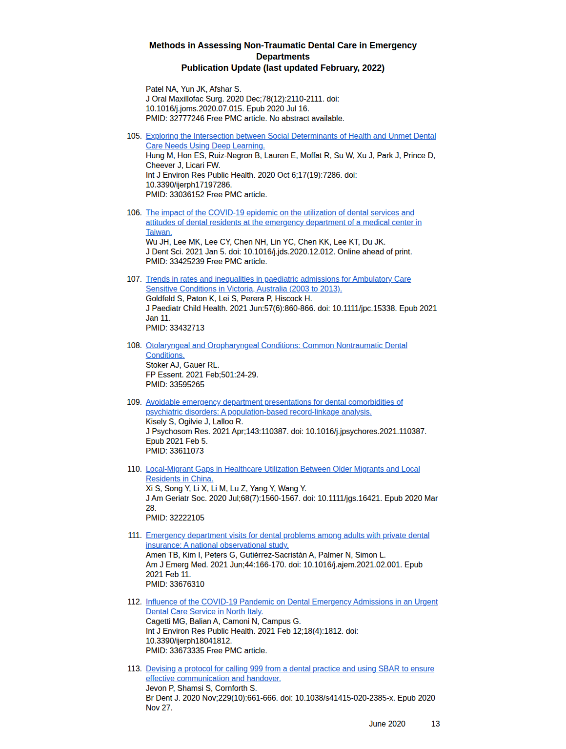Methods in Assessing Non-Traumatic Dental Care in Emergency Departments Publication Update (last updated February, 2022)
Patel NA, Yun JK, Afshar S. J Oral Maxillofac Surg. 2020 Dec;78(12):2110-2111. doi: 10.1016/j.joms.2020.07.015. Epub 2020 Jul 16. PMID: 32777246 Free PMC article. No abstract available.
105. Exploring the Intersection between Social Determinants of Health and Unmet Dental Care Needs Using Deep Learning. Hung M, Hon ES, Ruiz-Negron B, Lauren E, Moffat R, Su W, Xu J, Park J, Prince D, Cheever J, Licari FW. Int J Environ Res Public Health. 2020 Oct 6;17(19):7286. doi: 10.3390/ijerph17197286. PMID: 33036152 Free PMC article.
106. The impact of the COVID-19 epidemic on the utilization of dental services and attitudes of dental residents at the emergency department of a medical center in Taiwan. Wu JH, Lee MK, Lee CY, Chen NH, Lin YC, Chen KK, Lee KT, Du JK. J Dent Sci. 2021 Jan 5. doi: 10.1016/j.jds.2020.12.012. Online ahead of print. PMID: 33425239 Free PMC article.
107. Trends in rates and inequalities in paediatric admissions for Ambulatory Care Sensitive Conditions in Victoria, Australia (2003 to 2013). Goldfeld S, Paton K, Lei S, Perera P, Hiscock H. J Paediatr Child Health. 2021 Jun:57(6):860-866. doi: 10.1111/jpc.15338. Epub 2021 Jan 11. PMID: 33432713
108. Otolaryngeal and Oropharyngeal Conditions: Common Nontraumatic Dental Conditions. Stoker AJ, Gauer RL. FP Essent. 2021 Feb;501:24-29. PMID: 33595265
109. Avoidable emergency department presentations for dental comorbidities of psychiatric disorders: A population-based record-linkage analysis. Kisely S, Ogilvie J, Lalloo R. J Psychosom Res. 2021 Apr;143:110387. doi: 10.1016/j.jpsychores.2021.110387. Epub 2021 Feb 5. PMID: 33611073
110. Local-Migrant Gaps in Healthcare Utilization Between Older Migrants and Local Residents in China. Xi S, Song Y, Li X, Li M, Lu Z, Yang Y, Wang Y. J Am Geriatr Soc. 2020 Jul;68(7):1560-1567. doi: 10.1111/jgs.16421. Epub 2020 Mar 28. PMID: 32222105
111. Emergency department visits for dental problems among adults with private dental insurance: A national observational study. Amen TB, Kim I, Peters G, Gutiérrez-Sacristán A, Palmer N, Simon L. Am J Emerg Med. 2021 Jun;44:166-170. doi: 10.1016/j.ajem.2021.02.001. Epub 2021 Feb 11. PMID: 33676310
112. Influence of the COVID-19 Pandemic on Dental Emergency Admissions in an Urgent Dental Care Service in North Italy. Cagetti MG, Balian A, Camoni N, Campus G. Int J Environ Res Public Health. 2021 Feb 12;18(4):1812. doi: 10.3390/ijerph18041812. PMID: 33673335 Free PMC article.
113. Devising a protocol for calling 999 from a dental practice and using SBAR to ensure effective communication and handover. Jevon P, Shamsi S, Cornforth S. Br Dent J. 2020 Nov;229(10):661-666. doi: 10.1038/s41415-020-2385-x. Epub 2020 Nov 27.
June 202013